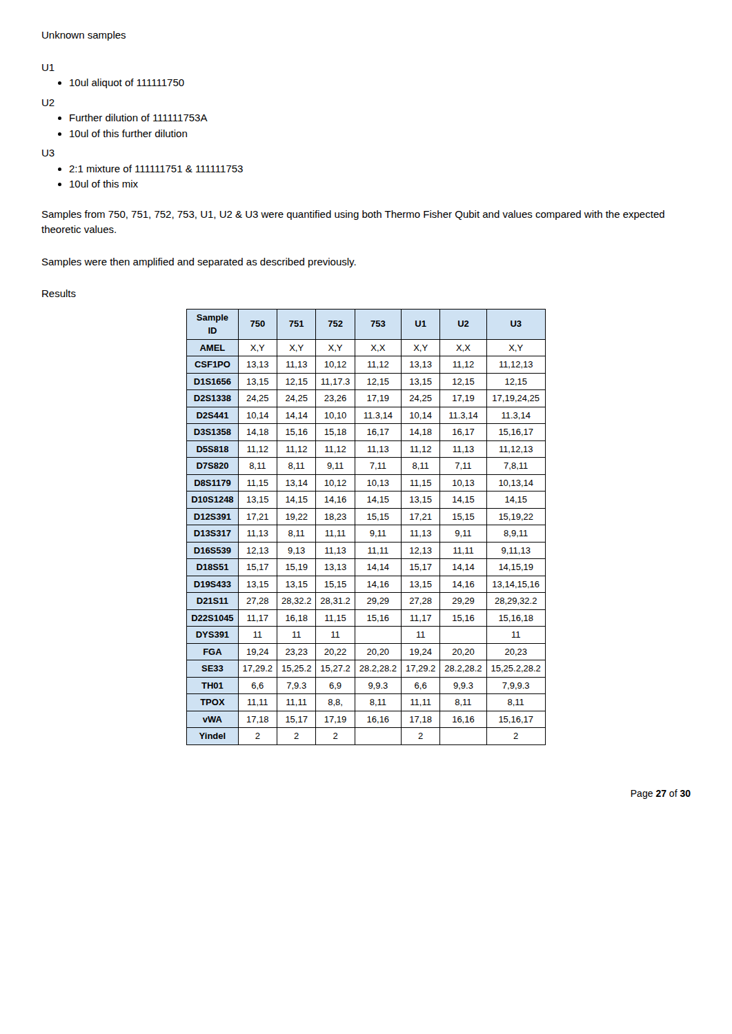Unknown samples
U1
10ul aliquot of 111111750
U2
Further dilution of 111111753A
10ul of this further dilution
U3
2:1 mixture of 111111751 & 111111753
10ul of this mix
Samples from 750, 751, 752, 753, U1, U2 & U3 were quantified using both Thermo Fisher Qubit and values compared with the expected theoretic values.
Samples were then amplified and separated as described previously.
Results
| Sample ID | 750 | 751 | 752 | 753 | U1 | U2 | U3 |
| --- | --- | --- | --- | --- | --- | --- | --- |
| AMEL | X,Y | X,Y | X,Y | X,X | X,Y | X,X | X,Y |
| CSF1PO | 13,13 | 11,13 | 10,12 | 11,12 | 13,13 | 11,12 | 11,12,13 |
| D1S1656 | 13,15 | 12,15 | 11,17.3 | 12,15 | 13,15 | 12,15 | 12,15 |
| D2S1338 | 24,25 | 24,25 | 23,26 | 17,19 | 24,25 | 17,19 | 17,19,24,25 |
| D2S441 | 10,14 | 14,14 | 10,10 | 11.3,14 | 10,14 | 11.3,14 | 11.3,14 |
| D3S1358 | 14,18 | 15,16 | 15,18 | 16,17 | 14,18 | 16,17 | 15,16,17 |
| D5S818 | 11,12 | 11,12 | 11,12 | 11,13 | 11,12 | 11,13 | 11,12,13 |
| D7S820 | 8,11 | 8,11 | 9,11 | 7,11 | 8,11 | 7,11 | 7,8,11 |
| D8S1179 | 11,15 | 13,14 | 10,12 | 10,13 | 11,15 | 10,13 | 10,13,14 |
| D10S1248 | 13,15 | 14,15 | 14,16 | 14,15 | 13,15 | 14,15 | 14,15 |
| D12S391 | 17,21 | 19,22 | 18,23 | 15,15 | 17,21 | 15,15 | 15,19,22 |
| D13S317 | 11,13 | 8,11 | 11,11 | 9,11 | 11,13 | 9,11 | 8,9,11 |
| D16S539 | 12,13 | 9,13 | 11,13 | 11,11 | 12,13 | 11,11 | 9,11,13 |
| D18S51 | 15,17 | 15,19 | 13,13 | 14,14 | 15,17 | 14,14 | 14,15,19 |
| D19S433 | 13,15 | 13,15 | 15,15 | 14,16 | 13,15 | 14,16 | 13,14,15,16 |
| D21S11 | 27,28 | 28,32.2 | 28,31.2 | 29,29 | 27,28 | 29,29 | 28,29,32.2 |
| D22S1045 | 11,17 | 16,18 | 11,15 | 15,16 | 11,17 | 15,16 | 15,16,18 |
| DYS391 | 11 | 11 | 11 | | 11 | | 11 |
| FGA | 19,24 | 23,23 | 20,22 | 20,20 | 19,24 | 20,20 | 20,23 |
| SE33 | 17,29.2 | 15,25.2 | 15,27.2 | 28.2,28.2 | 17,29.2 | 28.2,28.2 | 15,25.2,28.2 |
| TH01 | 6,6 | 7,9.3 | 6,9 | 9,9.3 | 6,6 | 9,9.3 | 7,9,9.3 |
| TPOX | 11,11 | 11,11 | 8,8, | 8,11 | 11,11 | 8,11 | 8,11 |
| vWA | 17,18 | 15,17 | 17,19 | 16,16 | 17,18 | 16,16 | 15,16,17 |
| Yindel | 2 | 2 | 2 | | 2 | | 2 |
Page 27 of 30